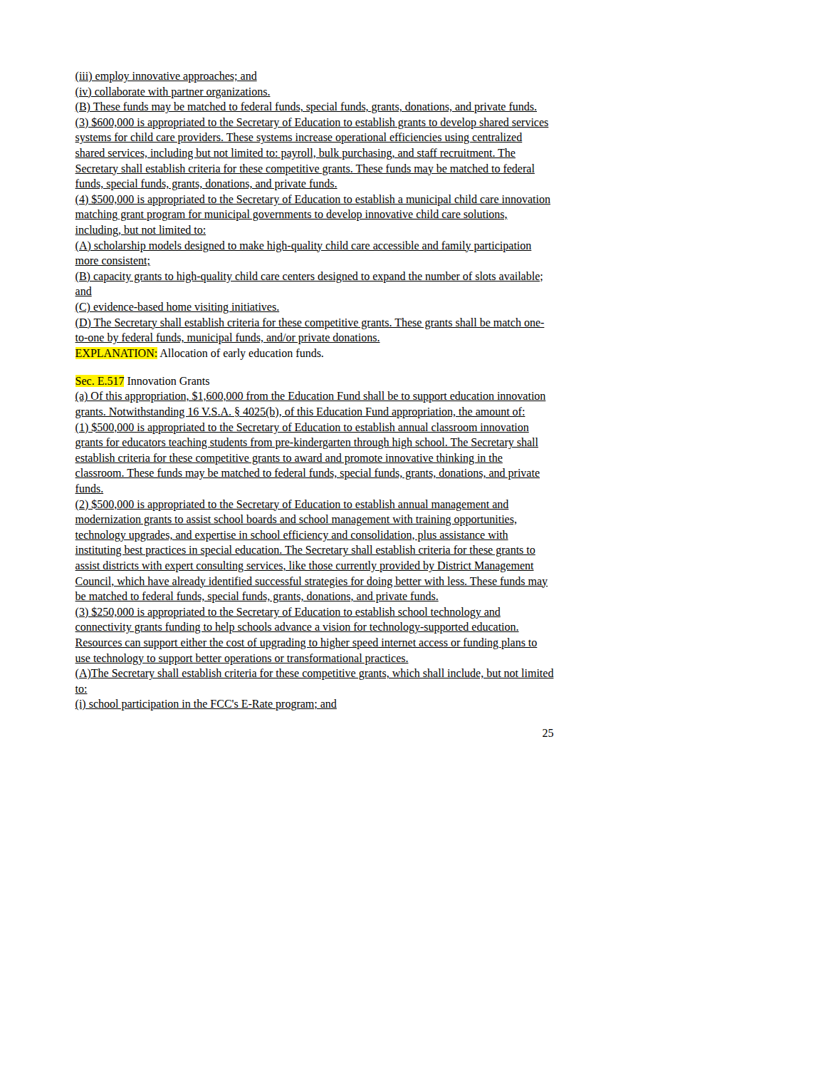(iii) employ innovative approaches; and
(iv) collaborate with partner organizations.
(B) These funds may be matched to federal funds, special funds, grants, donations, and private funds.
(3) $600,000 is appropriated to the Secretary of Education to establish grants to develop shared services systems for child care providers. These systems increase operational efficiencies using centralized shared services, including but not limited to: payroll, bulk purchasing, and staff recruitment. The Secretary shall establish criteria for these competitive grants. These funds may be matched to federal funds, special funds, grants, donations, and private funds.
(4) $500,000 is appropriated to the Secretary of Education to establish a municipal child care innovation matching grant program for municipal governments to develop innovative child care solutions, including, but not limited to:
(A) scholarship models designed to make high-quality child care accessible and family participation more consistent;
(B) capacity grants to high-quality child care centers designed to expand the number of slots available; and
(C) evidence-based home visiting initiatives.
(D) The Secretary shall establish criteria for these competitive grants. These grants shall be match one-to-one by federal funds, municipal funds, and/or private donations.
EXPLANATION: Allocation of early education funds.
Sec. E.517 Innovation Grants
(a) Of this appropriation, $1,600,000 from the Education Fund shall be to support education innovation grants. Notwithstanding 16 V.S.A. § 4025(b), of this Education Fund appropriation, the amount of:
(1) $500,000 is appropriated to the Secretary of Education to establish annual classroom innovation grants for educators teaching students from pre-kindergarten through high school. The Secretary shall establish criteria for these competitive grants to award and promote innovative thinking in the classroom. These funds may be matched to federal funds, special funds, grants, donations, and private funds.
(2) $500,000 is appropriated to the Secretary of Education to establish annual management and modernization grants to assist school boards and school management with training opportunities, technology upgrades, and expertise in school efficiency and consolidation, plus assistance with instituting best practices in special education. The Secretary shall establish criteria for these grants to assist districts with expert consulting services, like those currently provided by District Management Council, which have already identified successful strategies for doing better with less. These funds may be matched to federal funds, special funds, grants, donations, and private funds.
(3) $250,000 is appropriated to the Secretary of Education to establish school technology and connectivity grants funding to help schools advance a vision for technology-supported education. Resources can support either the cost of upgrading to higher speed internet access or funding plans to use technology to support better operations or transformational practices.
(A)The Secretary shall establish criteria for these competitive grants, which shall include, but not limited to:
(i) school participation in the FCC's E-Rate program; and
25